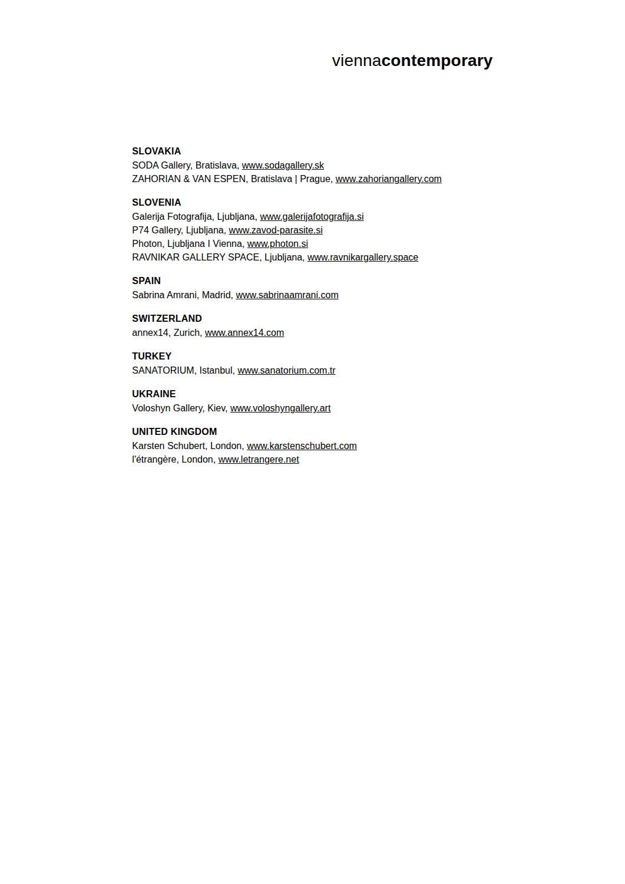vienna contemporary
SLOVAKIA
SODA Gallery, Bratislava, www.sodagallery.sk
ZAHORIAN & VAN ESPEN, Bratislava | Prague, www.zahoriangallery.com
SLOVENIA
Galerija Fotografija, Ljubljana, www.galerijafotografija.si
P74 Gallery, Ljubljana, www.zavod-parasite.si
Photon, Ljubljana I Vienna, www.photon.si
RAVNIKAR GALLERY SPACE, Ljubljana, www.ravnikargallery.space
SPAIN
Sabrina Amrani, Madrid, www.sabrinaamrani.com
SWITZERLAND
annex14, Zurich, www.annex14.com
TURKEY
SANATORIUM, Istanbul, www.sanatorium.com.tr
UKRAINE
Voloshyn Gallery, Kiev, www.voloshyngallery.art
UNITED KINGDOM
Karsten Schubert, London, www.karstenschubert.com
l'étrangère, London, www.letrangere.net